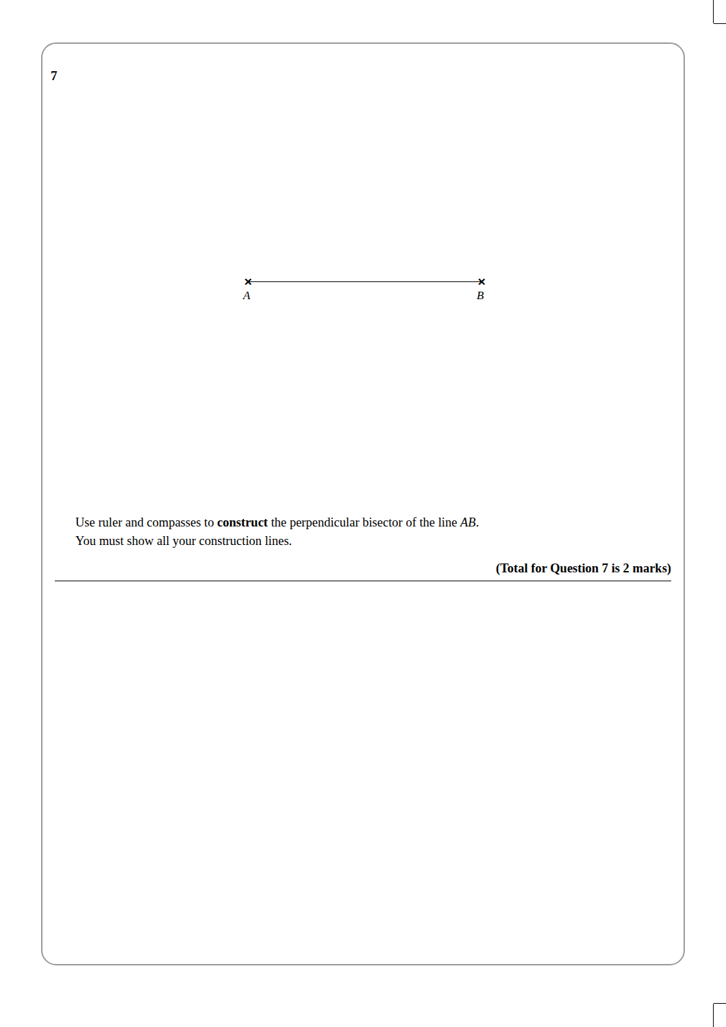7
✕
✕
A
B
Use ruler and compasses to construct the perpendicular bisector of the line AB.
You must show all your construction lines.
(Total for Question 7 is 2 marks)